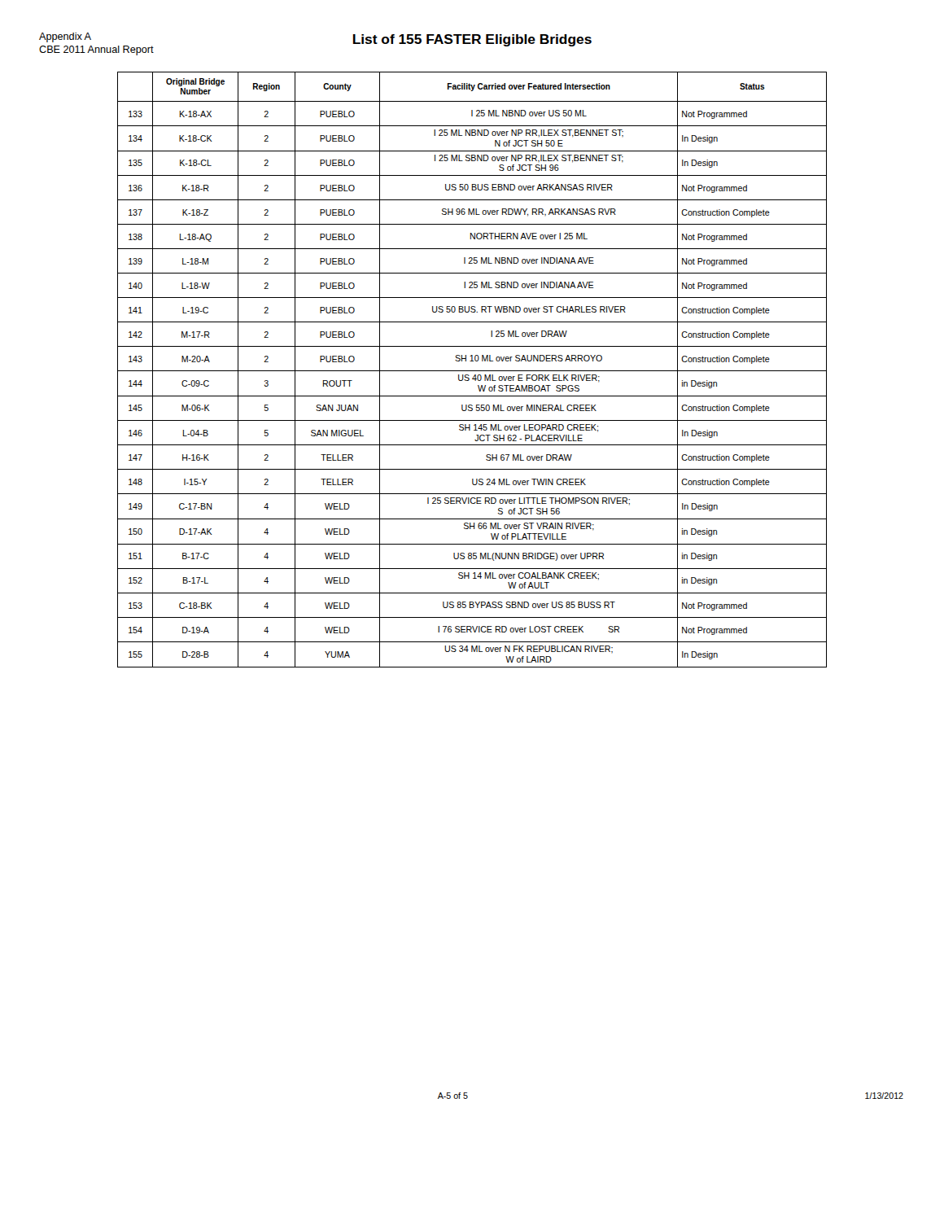Appendix A
CBE 2011 Annual Report
List of 155 FASTER Eligible Bridges
| | Original Bridge Number | Region | County | Facility Carried over Featured Intersection | Status |
| --- | --- | --- | --- | --- | --- |
| 133 | K-18-AX | 2 | PUEBLO | I 25 ML NBND over US 50 ML | Not Programmed |
| 134 | K-18-CK | 2 | PUEBLO | I 25 ML NBND over NP RR,ILEX ST,BENNET ST; N of JCT SH 50 E | In Design |
| 135 | K-18-CL | 2 | PUEBLO | I 25 ML SBND over NP RR,ILEX ST,BENNET ST; S of JCT SH 96 | In Design |
| 136 | K-18-R | 2 | PUEBLO | US 50 BUS EBND over ARKANSAS RIVER | Not Programmed |
| 137 | K-18-Z | 2 | PUEBLO | SH 96 ML over RDWY, RR, ARKANSAS RVR | Construction Complete |
| 138 | L-18-AQ | 2 | PUEBLO | NORTHERN AVE over I 25 ML | Not Programmed |
| 139 | L-18-M | 2 | PUEBLO | I 25 ML NBND over INDIANA AVE | Not Programmed |
| 140 | L-18-W | 2 | PUEBLO | I 25 ML SBND over INDIANA AVE | Not Programmed |
| 141 | L-19-C | 2 | PUEBLO | US 50 BUS. RT WBND over ST CHARLES RIVER | Construction Complete |
| 142 | M-17-R | 2 | PUEBLO | I 25 ML over DRAW | Construction Complete |
| 143 | M-20-A | 2 | PUEBLO | SH 10 ML over SAUNDERS ARROYO | Construction Complete |
| 144 | C-09-C | 3 | ROUTT | US 40 ML over E FORK ELK RIVER; W of STEAMBOAT SPGS | in Design |
| 145 | M-06-K | 5 | SAN JUAN | US 550 ML over MINERAL CREEK | Construction Complete |
| 146 | L-04-B | 5 | SAN MIGUEL | SH 145 ML over LEOPARD CREEK; JCT SH 62 - PLACERVILLE | In Design |
| 147 | H-16-K | 2 | TELLER | SH 67 ML over DRAW | Construction Complete |
| 148 | I-15-Y | 2 | TELLER | US 24 ML over TWIN CREEK | Construction Complete |
| 149 | C-17-BN | 4 | WELD | I 25 SERVICE RD over LITTLE THOMPSON RIVER; S of JCT SH 56 | In Design |
| 150 | D-17-AK | 4 | WELD | SH 66 ML over ST VRAIN RIVER; W of PLATTEVILLE | in Design |
| 151 | B-17-C | 4 | WELD | US 85 ML(NUNN BRIDGE) over UPRR | in Design |
| 152 | B-17-L | 4 | WELD | SH 14 ML over COALBANK CREEK; W of AULT | in Design |
| 153 | C-18-BK | 4 | WELD | US 85 BYPASS SBND over US 85 BUSS RT | Not Programmed |
| 154 | D-19-A | 4 | WELD | I 76 SERVICE RD over LOST CREEK SR | Not Programmed |
| 155 | D-28-B | 4 | YUMA | US 34 ML over N FK REPUBLICAN RIVER; W of LAIRD | In Design |
A-5 of 5
1/13/2012